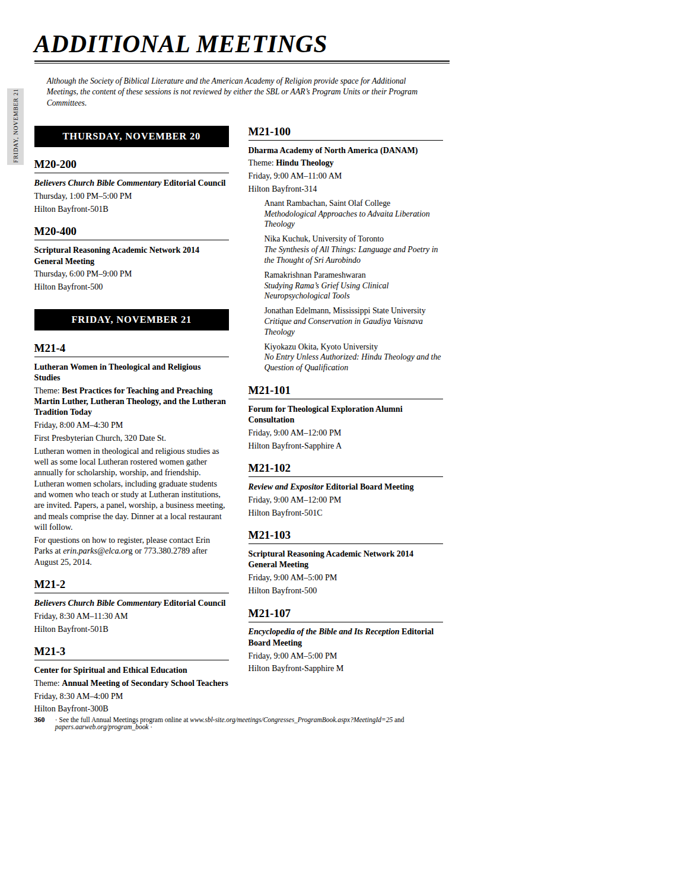Friday, November 21
ADDITIONAL MEETINGS
Although the Society of Biblical Literature and the American Academy of Religion provide space for Additional Meetings, the content of these sessions is not reviewed by either the SBL or AAR’s Program Units or their Program Committees.
Thursday, November 20
M20-200
Believers Church Bible Commentary Editorial Council
Thursday, 1:00 PM–5:00 PM
Hilton Bayfront-501B
M20-400
Scriptural Reasoning Academic Network 2014 General Meeting
Thursday, 6:00 PM–9:00 PM
Hilton Bayfront-500
Friday, November 21
M21-4
Lutheran Women in Theological and Religious Studies
Theme: Best Practices for Teaching and Preaching Martin Luther, Lutheran Theology, and the Lutheran Tradition Today
Friday, 8:00 AM–4:30 PM
First Presbyterian Church, 320 Date St.
Lutheran women in theological and religious studies as well as some local Lutheran rostered women gather annually for scholarship, worship, and friendship. Lutheran women scholars, including graduate students and women who teach or study at Lutheran institutions, are invited. Papers, a panel, worship, a business meeting, and meals comprise the day. Dinner at a local restaurant will follow.
For questions on how to register, please contact Erin Parks at erin.parks@elca.org or 773.380.2789 after August 25, 2014.
M21-2
Believers Church Bible Commentary Editorial Council
Friday, 8:30 AM–11:30 AM
Hilton Bayfront-501B
M21-3
Center for Spiritual and Ethical Education
Theme: Annual Meeting of Secondary School Teachers
Friday, 8:30 AM–4:00 PM
Hilton Bayfront-300B
M21-100
Dharma Academy of North America (DANAM)
Theme: Hindu Theology
Friday, 9:00 AM–11:00 AM
Hilton Bayfront-314
Anant Rambachan, Saint Olaf College Methodological Approaches to Advaita Liberation Theology
Nika Kuchuk, University of Toronto The Synthesis of All Things: Language and Poetry in the Thought of Sri Aurobindo
Ramakrishnan Parameshwaran Studying Rama’s Grief Using Clinical Neuropsychological Tools
Jonathan Edelmann, Mississippi State University Critique and Conservation in Gaudiya Vaisnava Theology
Kiyokazu Okita, Kyoto University No Entry Unless Authorized: Hindu Theology and the Question of Qualification
M21-101
Forum for Theological Exploration Alumni Consultation
Friday, 9:00 AM–12:00 PM
Hilton Bayfront-Sapphire A
M21-102
Review and Expositor Editorial Board Meeting
Friday, 9:00 AM–12:00 PM
Hilton Bayfront-501C
M21-103
Scriptural Reasoning Academic Network 2014 General Meeting
Friday, 9:00 AM–5:00 PM
Hilton Bayfront-500
M21-107
Encyclopedia of the Bible and Its Reception Editorial Board Meeting
Friday, 9:00 AM–5:00 PM
Hilton Bayfront-Sapphire M
360 · See the full Annual Meetings program online at www.sbl-site.org/meetings/Congresses_ProgramBook.aspx?MeetingId=25 and papers.aarweb.org/program_book ·